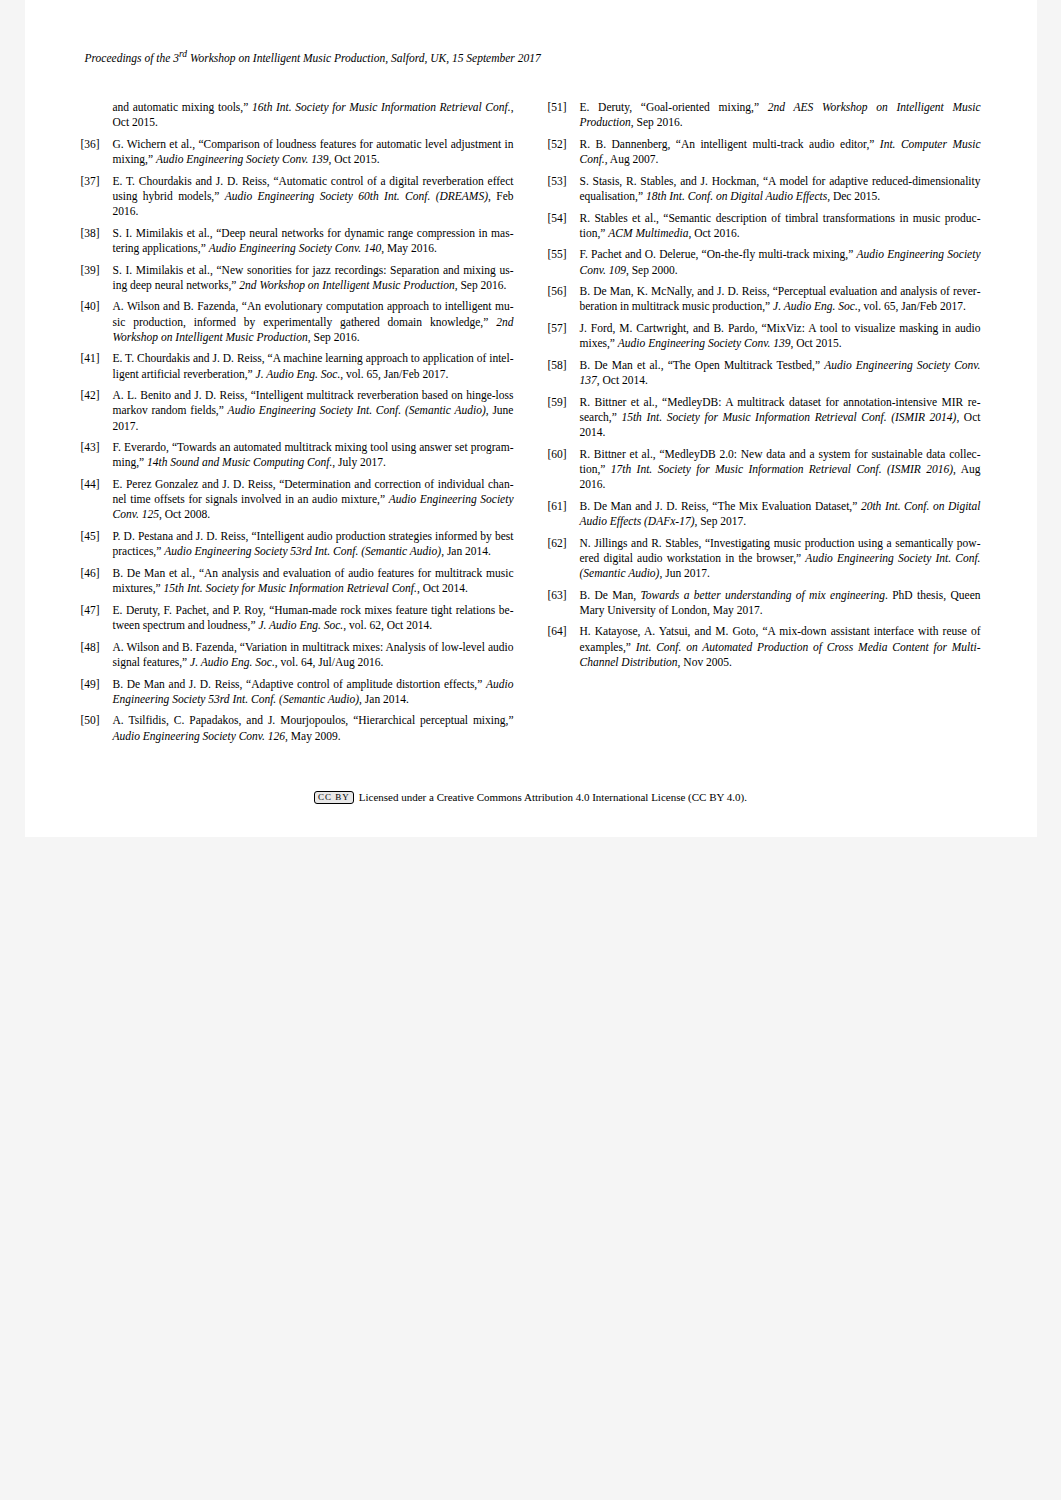Proceedings of the 3rd Workshop on Intelligent Music Production, Salford, UK, 15 September 2017
and automatic mixing tools,” 16th Int. Society for Music Information Retrieval Conf., Oct 2015.
[36] G. Wichern et al., “Comparison of loudness features for automatic level adjustment in mixing,” Audio Engineering Society Conv. 139, Oct 2015.
[37] E. T. Chourdakis and J. D. Reiss, “Automatic control of a digital reverberation effect using hybrid models,” Audio Engineering Society 60th Int. Conf. (DREAMS), Feb 2016.
[38] S. I. Mimilakis et al., “Deep neural networks for dynamic range compression in mastering applications,” Audio Engineering Society Conv. 140, May 2016.
[39] S. I. Mimilakis et al., “New sonorities for jazz recordings: Separation and mixing using deep neural networks,” 2nd Workshop on Intelligent Music Production, Sep 2016.
[40] A. Wilson and B. Fazenda, “An evolutionary computation approach to intelligent music production, informed by experimentally gathered domain knowledge,” 2nd Workshop on Intelligent Music Production, Sep 2016.
[41] E. T. Chourdakis and J. D. Reiss, “A machine learning approach to application of intelligent artificial reverberation,” J. Audio Eng. Soc., vol. 65, Jan/Feb 2017.
[42] A. L. Benito and J. D. Reiss, “Intelligent multitrack reverberation based on hinge-loss markov random fields,” Audio Engineering Society Int. Conf. (Semantic Audio), June 2017.
[43] F. Everardo, “Towards an automated multitrack mixing tool using answer set programming,” 14th Sound and Music Computing Conf., July 2017.
[44] E. Perez Gonzalez and J. D. Reiss, “Determination and correction of individual channel time offsets for signals involved in an audio mixture,” Audio Engineering Society Conv. 125, Oct 2008.
[45] P. D. Pestana and J. D. Reiss, “Intelligent audio production strategies informed by best practices,” Audio Engineering Society 53rd Int. Conf. (Semantic Audio), Jan 2014.
[46] B. De Man et al., “An analysis and evaluation of audio features for multitrack music mixtures,” 15th Int. Society for Music Information Retrieval Conf., Oct 2014.
[47] E. Deruty, F. Pachet, and P. Roy, “Human-made rock mixes feature tight relations between spectrum and loudness,” J. Audio Eng. Soc., vol. 62, Oct 2014.
[48] A. Wilson and B. Fazenda, “Variation in multitrack mixes: Analysis of low-level audio signal features,” J. Audio Eng. Soc., vol. 64, Jul/Aug 2016.
[49] B. De Man and J. D. Reiss, “Adaptive control of amplitude distortion effects,” Audio Engineering Society 53rd Int. Conf. (Semantic Audio), Jan 2014.
[50] A. Tsilfidis, C. Papadakos, and J. Mourjopoulos, “Hierarchical perceptual mixing,” Audio Engineering Society Conv. 126, May 2009.
[51] E. Deruty, “Goal-oriented mixing,” 2nd AES Workshop on Intelligent Music Production, Sep 2016.
[52] R. B. Dannenberg, “An intelligent multi-track audio editor,” Int. Computer Music Conf., Aug 2007.
[53] S. Stasis, R. Stables, and J. Hockman, “A model for adaptive reduced-dimensionality equalisation,” 18th Int. Conf. on Digital Audio Effects, Dec 2015.
[54] R. Stables et al., “Semantic description of timbral transformations in music production,” ACM Multimedia, Oct 2016.
[55] F. Pachet and O. Delerue, “On-the-fly multi-track mixing,” Audio Engineering Society Conv. 109, Sep 2000.
[56] B. De Man, K. McNally, and J. D. Reiss, “Perceptual evaluation and analysis of reverberation in multitrack music production,” J. Audio Eng. Soc., vol. 65, Jan/Feb 2017.
[57] J. Ford, M. Cartwright, and B. Pardo, “MixViz: A tool to visualize masking in audio mixes,” Audio Engineering Society Conv. 139, Oct 2015.
[58] B. De Man et al., “The Open Multitrack Testbed,” Audio Engineering Society Conv. 137, Oct 2014.
[59] R. Bittner et al., “MedleyDB: A multitrack dataset for annotation-intensive MIR research,” 15th Int. Society for Music Information Retrieval Conf. (ISMIR 2014), Oct 2014.
[60] R. Bittner et al., “MedleyDB 2.0: New data and a system for sustainable data collection,” 17th Int. Society for Music Information Retrieval Conf. (ISMIR 2016), Aug 2016.
[61] B. De Man and J. D. Reiss, “The Mix Evaluation Dataset,” 20th Int. Conf. on Digital Audio Effects (DAFx-17), Sep 2017.
[62] N. Jillings and R. Stables, “Investigating music production using a semantically powered digital audio workstation in the browser,” Audio Engineering Society Int. Conf. (Semantic Audio), Jun 2017.
[63] B. De Man, Towards a better understanding of mix engineering. PhD thesis, Queen Mary University of London, May 2017.
[64] H. Katayose, A. Yatsui, and M. Goto, “A mix-down assistant interface with reuse of examples,” Int. Conf. on Automated Production of Cross Media Content for Multi-Channel Distribution, Nov 2005.
CC BYLicensed under a Creative Commons Attribution 4.0 International License (CC BY 4.0).